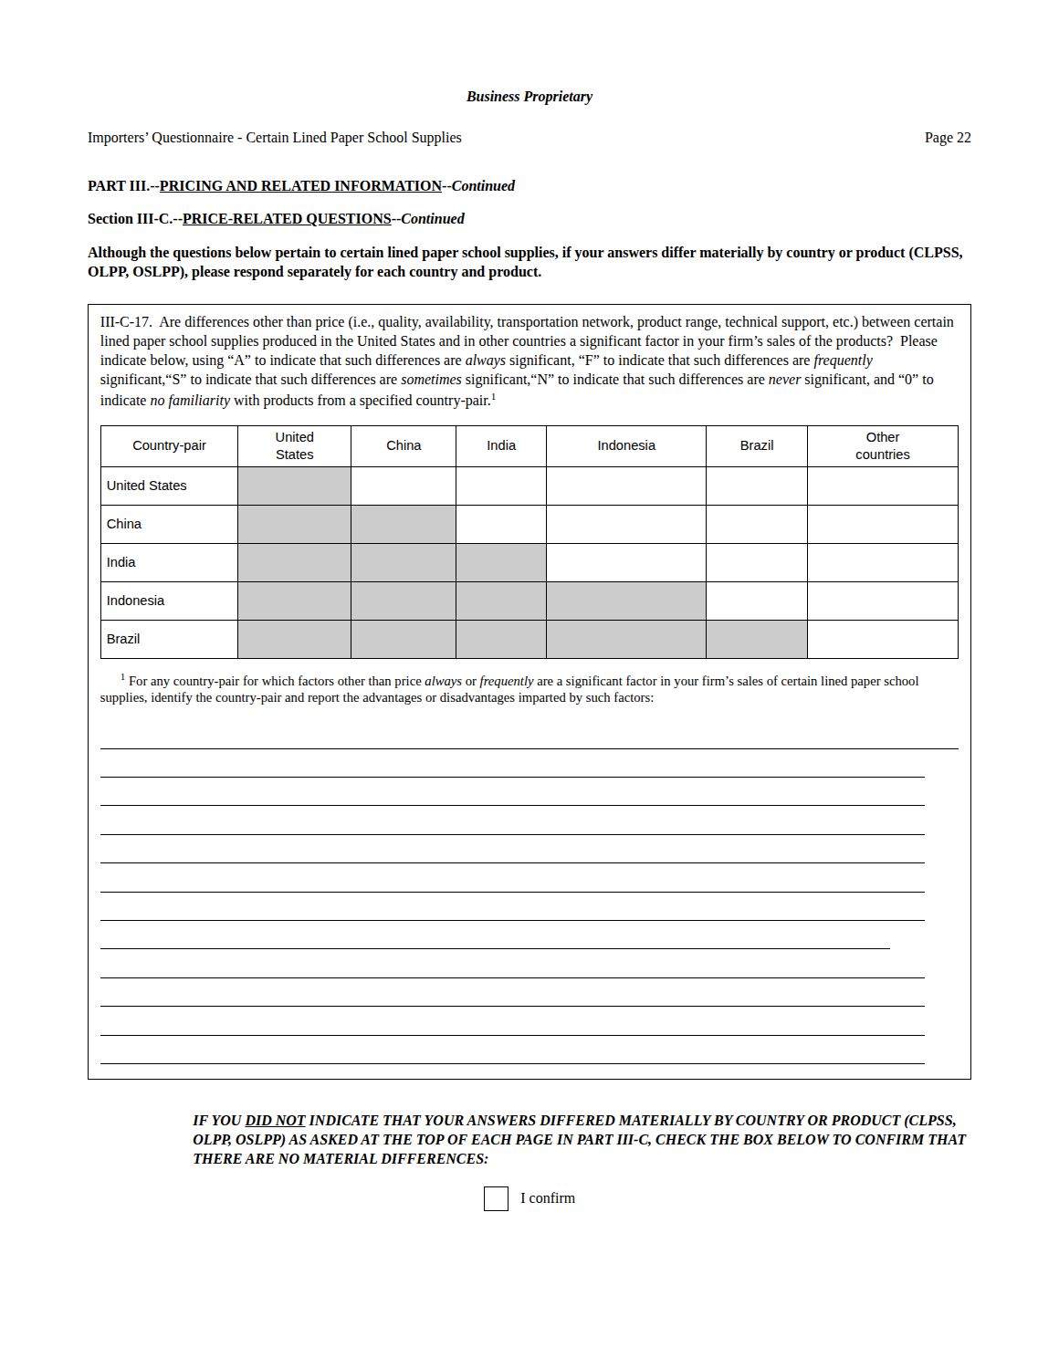Business Proprietary
Importers’ Questionnaire - Certain Lined Paper School Supplies
Page 22
PART III.--PRICING AND RELATED INFORMATION--Continued
Section III-C.--PRICE-RELATED QUESTIONS--Continued
Although the questions below pertain to certain lined paper school supplies, if your answers differ materially by country or product (CLPSS, OLPP, OSLPP), please respond separately for each country and product.
III-C-17. Are differences other than price (i.e., quality, availability, transportation network, product range, technical support, etc.) between certain lined paper school supplies produced in the United States and in other countries a significant factor in your firm’s sales of the products? Please indicate below, using “A” to indicate that such differences are always significant, “F” to indicate that such differences are frequently significant,“S” to indicate that such differences are sometimes significant,“N” to indicate that such differences are never significant, and “0” to indicate no familiarity with products from a specified country-pair.1
| Country-pair | United States | China | India | Indonesia | Brazil | Other countries |
| --- | --- | --- | --- | --- | --- | --- |
| United States | | | | | | |
| China | | | | | | |
| India | | | | | | |
| Indonesia | | | | | | |
| Brazil | | | | | | |
1 For any country-pair for which factors other than price always or frequently are a significant factor in your firm’s sales of certain lined paper school supplies, identify the country-pair and report the advantages or disadvantages imparted by such factors:
IF YOU DID NOT INDICATE THAT YOUR ANSWERS DIFFERED MATERIALLY BY COUNTRY OR PRODUCT (CLPSS, OLPP, OSLPP) AS ASKED AT THE TOP OF EACH PAGE IN PART III-C, CHECK THE BOX BELOW TO CONFIRM THAT THERE ARE NO MATERIAL DIFFERENCES:
I confirm